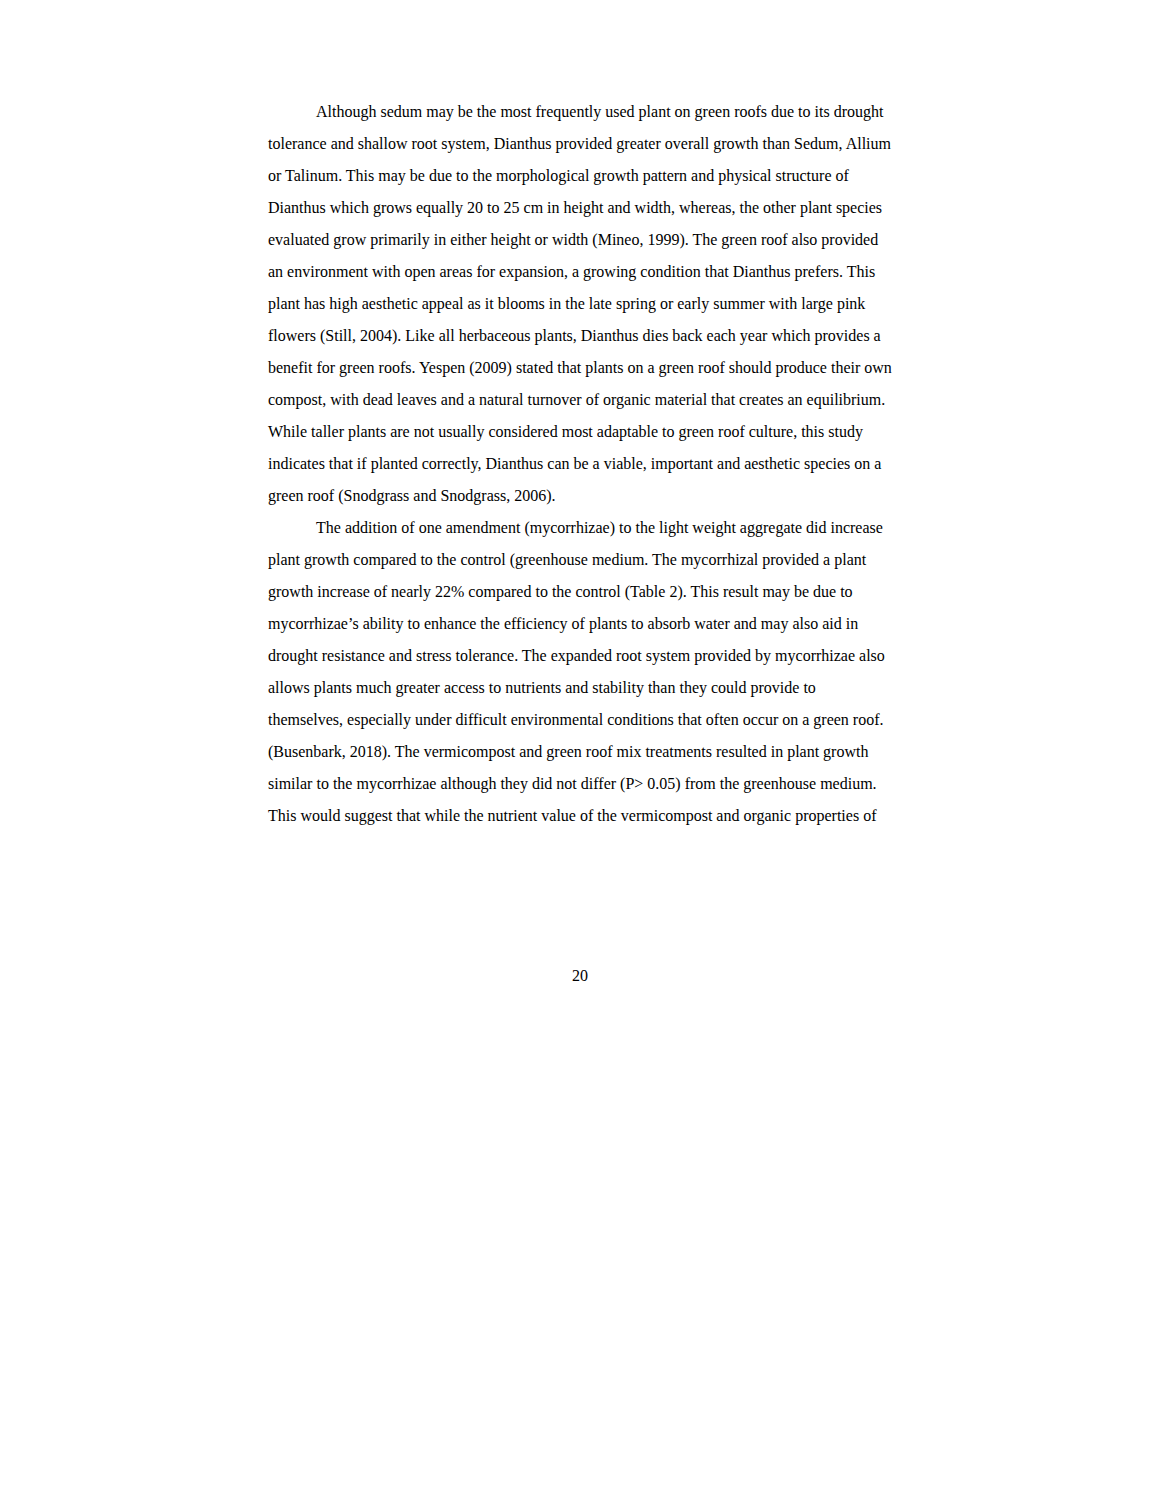Although sedum may be the most frequently used plant on green roofs due to its drought tolerance and shallow root system, Dianthus provided greater overall growth than Sedum, Allium or Talinum. This may be due to the morphological growth pattern and physical structure of Dianthus which grows equally 20 to 25 cm in height and width, whereas, the other plant species evaluated grow primarily in either height or width (Mineo, 1999). The green roof also provided an environment with open areas for expansion, a growing condition that Dianthus prefers. This plant has high aesthetic appeal as it blooms in the late spring or early summer with large pink flowers (Still, 2004). Like all herbaceous plants, Dianthus dies back each year which provides a benefit for green roofs. Yespen (2009) stated that plants on a green roof should produce their own compost, with dead leaves and a natural turnover of organic material that creates an equilibrium. While taller plants are not usually considered most adaptable to green roof culture, this study indicates that if planted correctly, Dianthus can be a viable, important and aesthetic species on a green roof (Snodgrass and Snodgrass, 2006).
The addition of one amendment (mycorrhizae) to the light weight aggregate did increase plant growth compared to the control (greenhouse medium. The mycorrhizal provided a plant growth increase of nearly 22% compared to the control (Table 2). This result may be due to mycorrhizae’s ability to enhance the efficiency of plants to absorb water and may also aid in drought resistance and stress tolerance. The expanded root system provided by mycorrhizae also allows plants much greater access to nutrients and stability than they could provide to themselves, especially under difficult environmental conditions that often occur on a green roof. (Busenbark, 2018). The vermicompost and green roof mix treatments resulted in plant growth similar to the mycorrhizae although they did not differ (P> 0.05) from the greenhouse medium. This would suggest that while the nutrient value of the vermicompost and organic properties of
20